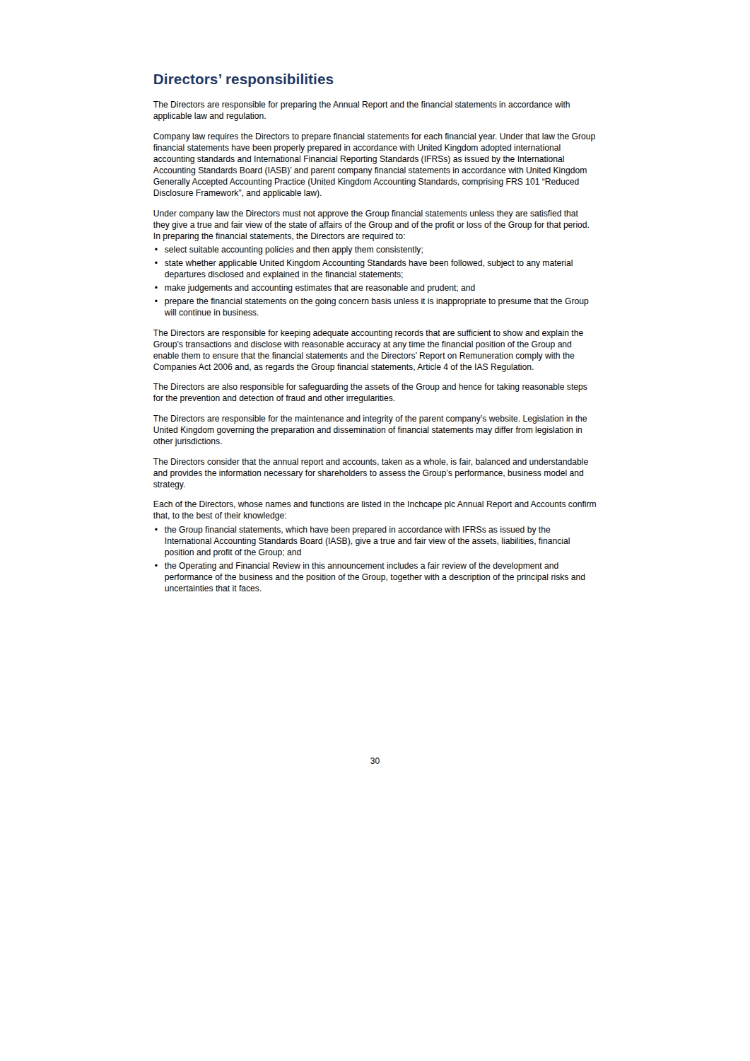Directors’ responsibilities
The Directors are responsible for preparing the Annual Report and the financial statements in accordance with applicable law and regulation.
Company law requires the Directors to prepare financial statements for each financial year. Under that law the Group financial statements have been properly prepared in accordance with United Kingdom adopted international accounting standards and International Financial Reporting Standards (IFRSs) as issued by the International Accounting Standards Board (IASB)’ and parent company financial statements in accordance with United Kingdom Generally Accepted Accounting Practice (United Kingdom Accounting Standards, comprising FRS 101 “Reduced Disclosure Framework”, and applicable law).
Under company law the Directors must not approve the Group financial statements unless they are satisfied that they give a true and fair view of the state of affairs of the Group and of the profit or loss of the Group for that period. In preparing the financial statements, the Directors are required to:
select suitable accounting policies and then apply them consistently;
state whether applicable United Kingdom Accounting Standards have been followed, subject to any material departures disclosed and explained in the financial statements;
make judgements and accounting estimates that are reasonable and prudent; and
prepare the financial statements on the going concern basis unless it is inappropriate to presume that the Group will continue in business.
The Directors are responsible for keeping adequate accounting records that are sufficient to show and explain the Group's transactions and disclose with reasonable accuracy at any time the financial position of the Group and enable them to ensure that the financial statements and the Directors’ Report on Remuneration comply with the Companies Act 2006 and, as regards the Group financial statements, Article 4 of the IAS Regulation.
The Directors are also responsible for safeguarding the assets of the Group and hence for taking reasonable steps for the prevention and detection of fraud and other irregularities.
The Directors are responsible for the maintenance and integrity of the parent company’s website. Legislation in the United Kingdom governing the preparation and dissemination of financial statements may differ from legislation in other jurisdictions.
The Directors consider that the annual report and accounts, taken as a whole, is fair, balanced and understandable and provides the information necessary for shareholders to assess the Group’s performance, business model and strategy.
Each of the Directors, whose names and functions are listed in the Inchcape plc Annual Report and Accounts confirm that, to the best of their knowledge:
the Group financial statements, which have been prepared in accordance with IFRSs as issued by the International Accounting Standards Board (IASB), give a true and fair view of the assets, liabilities, financial position and profit of the Group; and
the Operating and Financial Review in this announcement includes a fair review of the development and performance of the business and the position of the Group, together with a description of the principal risks and uncertainties that it faces.
30